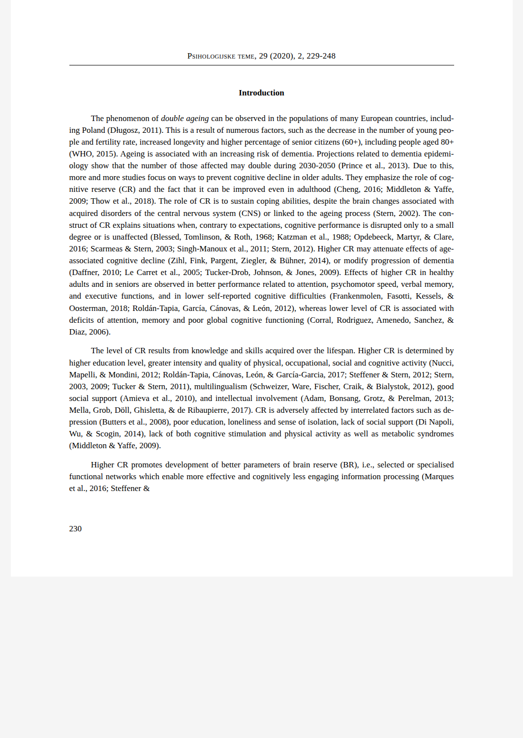Psihologijske teme, 29 (2020), 2, 229-248
Introduction
The phenomenon of double ageing can be observed in the populations of many European countries, including Poland (Długosz, 2011). This is a result of numerous factors, such as the decrease in the number of young people and fertility rate, increased longevity and higher percentage of senior citizens (60+), including people aged 80+ (WHO, 2015). Ageing is associated with an increasing risk of dementia. Projections related to dementia epidemiology show that the number of those affected may double during 2030-2050 (Prince et al., 2013). Due to this, more and more studies focus on ways to prevent cognitive decline in older adults. They emphasize the role of cognitive reserve (CR) and the fact that it can be improved even in adulthood (Cheng, 2016; Middleton & Yaffe, 2009; Thow et al., 2018). The role of CR is to sustain coping abilities, despite the brain changes associated with acquired disorders of the central nervous system (CNS) or linked to the ageing process (Stern, 2002). The construct of CR explains situations when, contrary to expectations, cognitive performance is disrupted only to a small degree or is unaffected (Blessed, Tomlinson, & Roth, 1968; Katzman et al., 1988; Opdebeeck, Martyr, & Clare, 2016; Scarmeas & Stern, 2003; Singh-Manoux et al., 2011; Stern, 2012). Higher CR may attenuate effects of age-associated cognitive decline (Zihl, Fink, Pargent, Ziegler, & Bühner, 2014), or modify progression of dementia (Daffner, 2010; Le Carret et al., 2005; Tucker-Drob, Johnson, & Jones, 2009). Effects of higher CR in healthy adults and in seniors are observed in better performance related to attention, psychomotor speed, verbal memory, and executive functions, and in lower self-reported cognitive difficulties (Frankenmolen, Fasotti, Kessels, & Oosterman, 2018; Roldán-Tapia, García, Cánovas, & León, 2012), whereas lower level of CR is associated with deficits of attention, memory and poor global cognitive functioning (Corral, Rodriguez, Amenedo, Sanchez, & Diaz, 2006).
The level of CR results from knowledge and skills acquired over the lifespan. Higher CR is determined by higher education level, greater intensity and quality of physical, occupational, social and cognitive activity (Nucci, Mapelli, & Mondini, 2012; Roldán-Tapia, Cánovas, León, & García-Garcia, 2017; Steffener & Stern, 2012; Stern, 2003, 2009; Tucker & Stern, 2011), multilingualism (Schweizer, Ware, Fischer, Craik, & Bialystok, 2012), good social support (Amieva et al., 2010), and intellectual involvement (Adam, Bonsang, Grotz, & Perelman, 2013; Mella, Grob, Döll, Ghisletta, & de Ribaupierre, 2017). CR is adversely affected by interrelated factors such as depression (Butters et al., 2008), poor education, loneliness and sense of isolation, lack of social support (Di Napoli, Wu, & Scogin, 2014), lack of both cognitive stimulation and physical activity as well as metabolic syndromes (Middleton & Yaffe, 2009).
Higher CR promotes development of better parameters of brain reserve (BR), i.e., selected or specialised functional networks which enable more effective and cognitively less engaging information processing (Marques et al., 2016; Steffener &
230